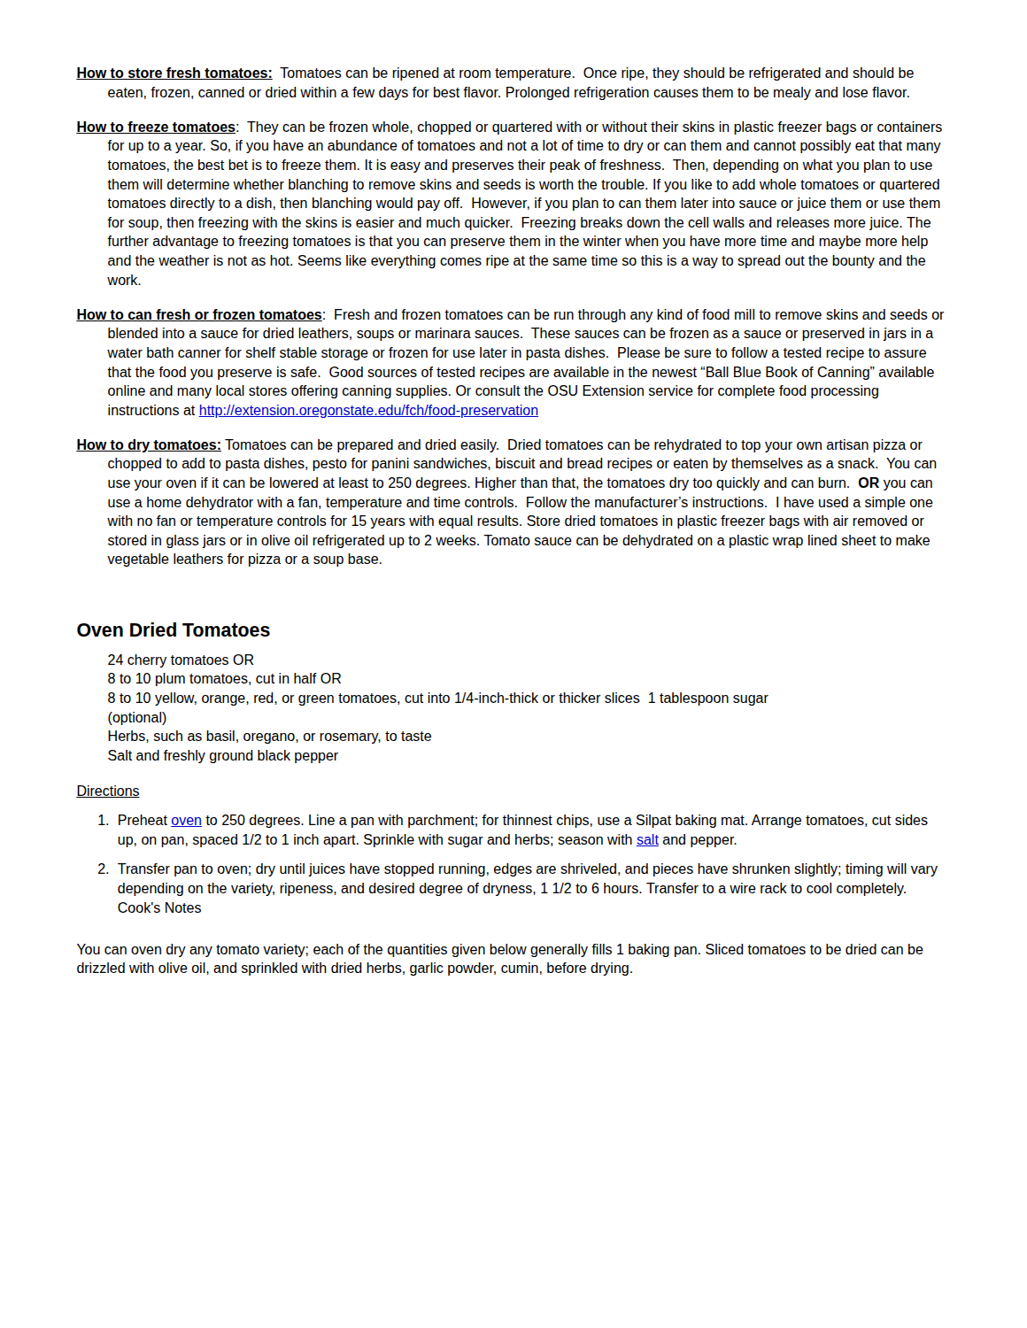How to store fresh tomatoes: Tomatoes can be ripened at room temperature. Once ripe, they should be refrigerated and should be eaten, frozen, canned or dried within a few days for best flavor. Prolonged refrigeration causes them to be mealy and lose flavor.
How to freeze tomatoes: They can be frozen whole, chopped or quartered with or without their skins in plastic freezer bags or containers for up to a year. So, if you have an abundance of tomatoes and not a lot of time to dry or can them and cannot possibly eat that many tomatoes, the best bet is to freeze them. It is easy and preserves their peak of freshness. Then, depending on what you plan to use them will determine whether blanching to remove skins and seeds is worth the trouble. If you like to add whole tomatoes or quartered tomatoes directly to a dish, then blanching would pay off. However, if you plan to can them later into sauce or juice them or use them for soup, then freezing with the skins is easier and much quicker. Freezing breaks down the cell walls and releases more juice. The further advantage to freezing tomatoes is that you can preserve them in the winter when you have more time and maybe more help and the weather is not as hot. Seems like everything comes ripe at the same time so this is a way to spread out the bounty and the work.
How to can fresh or frozen tomatoes: Fresh and frozen tomatoes can be run through any kind of food mill to remove skins and seeds or blended into a sauce for dried leathers, soups or marinara sauces. These sauces can be frozen as a sauce or preserved in jars in a water bath canner for shelf stable storage or frozen for use later in pasta dishes. Please be sure to follow a tested recipe to assure that the food you preserve is safe. Good sources of tested recipes are available in the newest “Ball Blue Book of Canning” available online and many local stores offering canning supplies. Or consult the OSU Extension service for complete food processing instructions at http://extension.oregonstate.edu/fch/food-preservation
How to dry tomatoes: Tomatoes can be prepared and dried easily. Dried tomatoes can be rehydrated to top your own artisan pizza or chopped to add to pasta dishes, pesto for panini sandwiches, biscuit and bread recipes or eaten by themselves as a snack. You can use your oven if it can be lowered at least to 250 degrees. Higher than that, the tomatoes dry too quickly and can burn. OR you can use a home dehydrator with a fan, temperature and time controls. Follow the manufacturer’s instructions. I have used a simple one with no fan or temperature controls for 15 years with equal results. Store dried tomatoes in plastic freezer bags with air removed or stored in glass jars or in olive oil refrigerated up to 2 weeks. Tomato sauce can be dehydrated on a plastic wrap lined sheet to make vegetable leathers for pizza or a soup base.
Oven Dried Tomatoes
24 cherry tomatoes OR
8 to 10 plum tomatoes, cut in half OR
8 to 10 yellow, orange, red, or green tomatoes, cut into 1/4-inch-thick or thicker slices 1 tablespoon sugar
(optional)
Herbs, such as basil, oregano, or rosemary, to taste
Salt and freshly ground black pepper
Directions
Preheat oven to 250 degrees. Line a pan with parchment; for thinnest chips, use a Silpat baking mat. Arrange tomatoes, cut sides up, on pan, spaced 1/2 to 1 inch apart. Sprinkle with sugar and herbs; season with salt and pepper.
Transfer pan to oven; dry until juices have stopped running, edges are shriveled, and pieces have shrunken slightly; timing will vary depending on the variety, ripeness, and desired degree of dryness, 1 1/2 to 6 hours. Transfer to a wire rack to cool completely. Cook's Notes
You can oven dry any tomato variety; each of the quantities given below generally fills 1 baking pan. Sliced tomatoes to be dried can be drizzled with olive oil, and sprinkled with dried herbs, garlic powder, cumin, before drying.